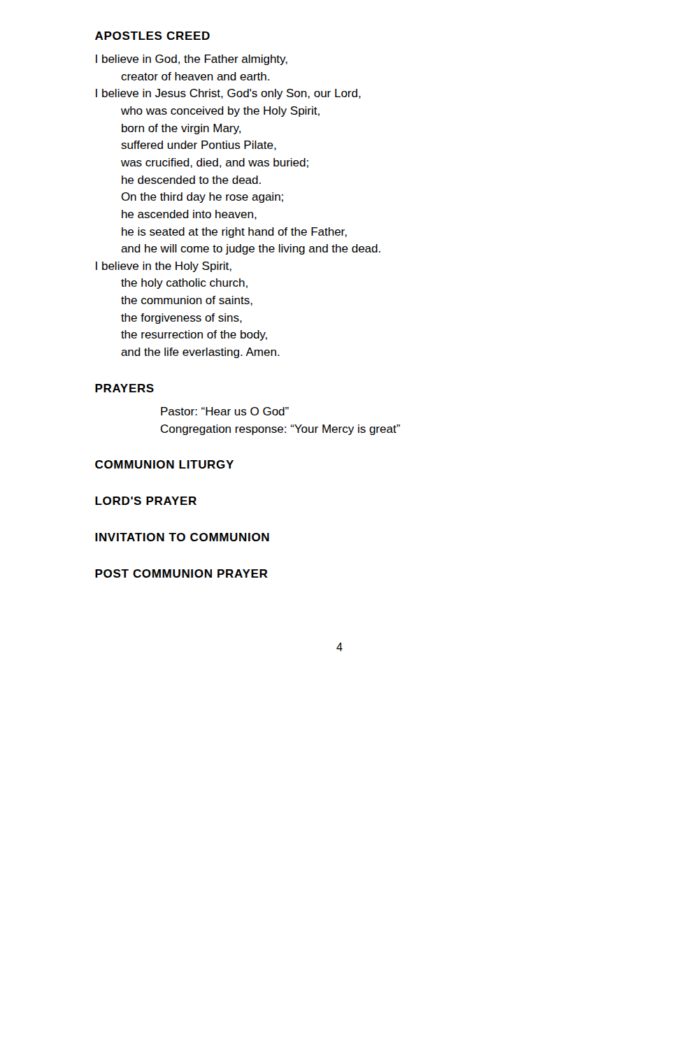APOSTLES CREED
I believe in God, the Father almighty,
creator of heaven and earth.
I believe in Jesus Christ, God's only Son, our Lord,
who was conceived by the Holy Spirit,
born of the virgin Mary,
suffered under Pontius Pilate,
was crucified, died, and was buried;
he descended to the dead.
On the third day he rose again;
he ascended into heaven,
he is seated at the right hand of the Father,
and he will come to judge the living and the dead.
I believe in the Holy Spirit,
the holy catholic church,
the communion of saints,
the forgiveness of sins,
the resurrection of the body,
and the life everlasting. Amen.
PRAYERS
Pastor: “Hear us O God”
Congregation response: “Your Mercy is great”
COMMUNION LITURGY
LORD'S PRAYER
INVITATION TO COMMUNION
POST COMMUNION PRAYER
4